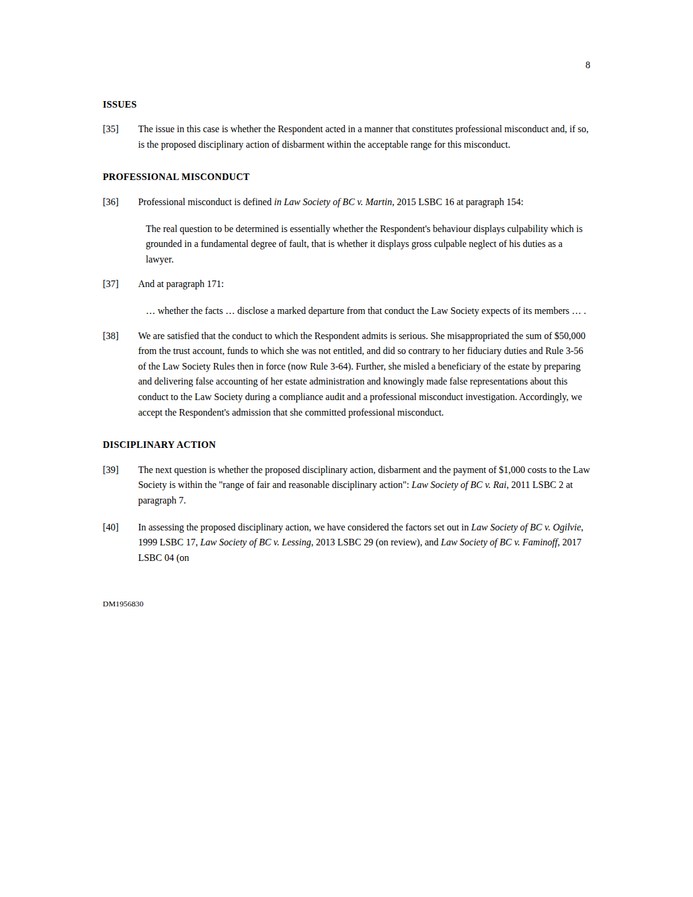8
ISSUES
[35]
The issue in this case is whether the Respondent acted in a manner that constitutes professional misconduct and, if so, is the proposed disciplinary action of disbarment within the acceptable range for this misconduct.
PROFESSIONAL MISCONDUCT
[36]
Professional misconduct is defined in Law Society of BC v. Martin, 2015 LSBC 16 at paragraph 154:
The real question to be determined is essentially whether the Respondent's behaviour displays culpability which is grounded in a fundamental degree of fault, that is whether it displays gross culpable neglect of his duties as a lawyer.
[37]
And at paragraph 171:
… whether the facts … disclose a marked departure from that conduct the Law Society expects of its members … .
[38]
We are satisfied that the conduct to which the Respondent admits is serious. She misappropriated the sum of $50,000 from the trust account, funds to which she was not entitled, and did so contrary to her fiduciary duties and Rule 3-56 of the Law Society Rules then in force (now Rule 3-64). Further, she misled a beneficiary of the estate by preparing and delivering false accounting of her estate administration and knowingly made false representations about this conduct to the Law Society during a compliance audit and a professional misconduct investigation. Accordingly, we accept the Respondent's admission that she committed professional misconduct.
DISCIPLINARY ACTION
[39]
The next question is whether the proposed disciplinary action, disbarment and the payment of $1,000 costs to the Law Society is within the "range of fair and reasonable disciplinary action": Law Society of BC v. Rai, 2011 LSBC 2 at paragraph 7.
[40]
In assessing the proposed disciplinary action, we have considered the factors set out in Law Society of BC v. Ogilvie, 1999 LSBC 17, Law Society of BC v. Lessing, 2013 LSBC 29 (on review), and Law Society of BC v. Faminoff, 2017 LSBC 04 (on
DM1956830